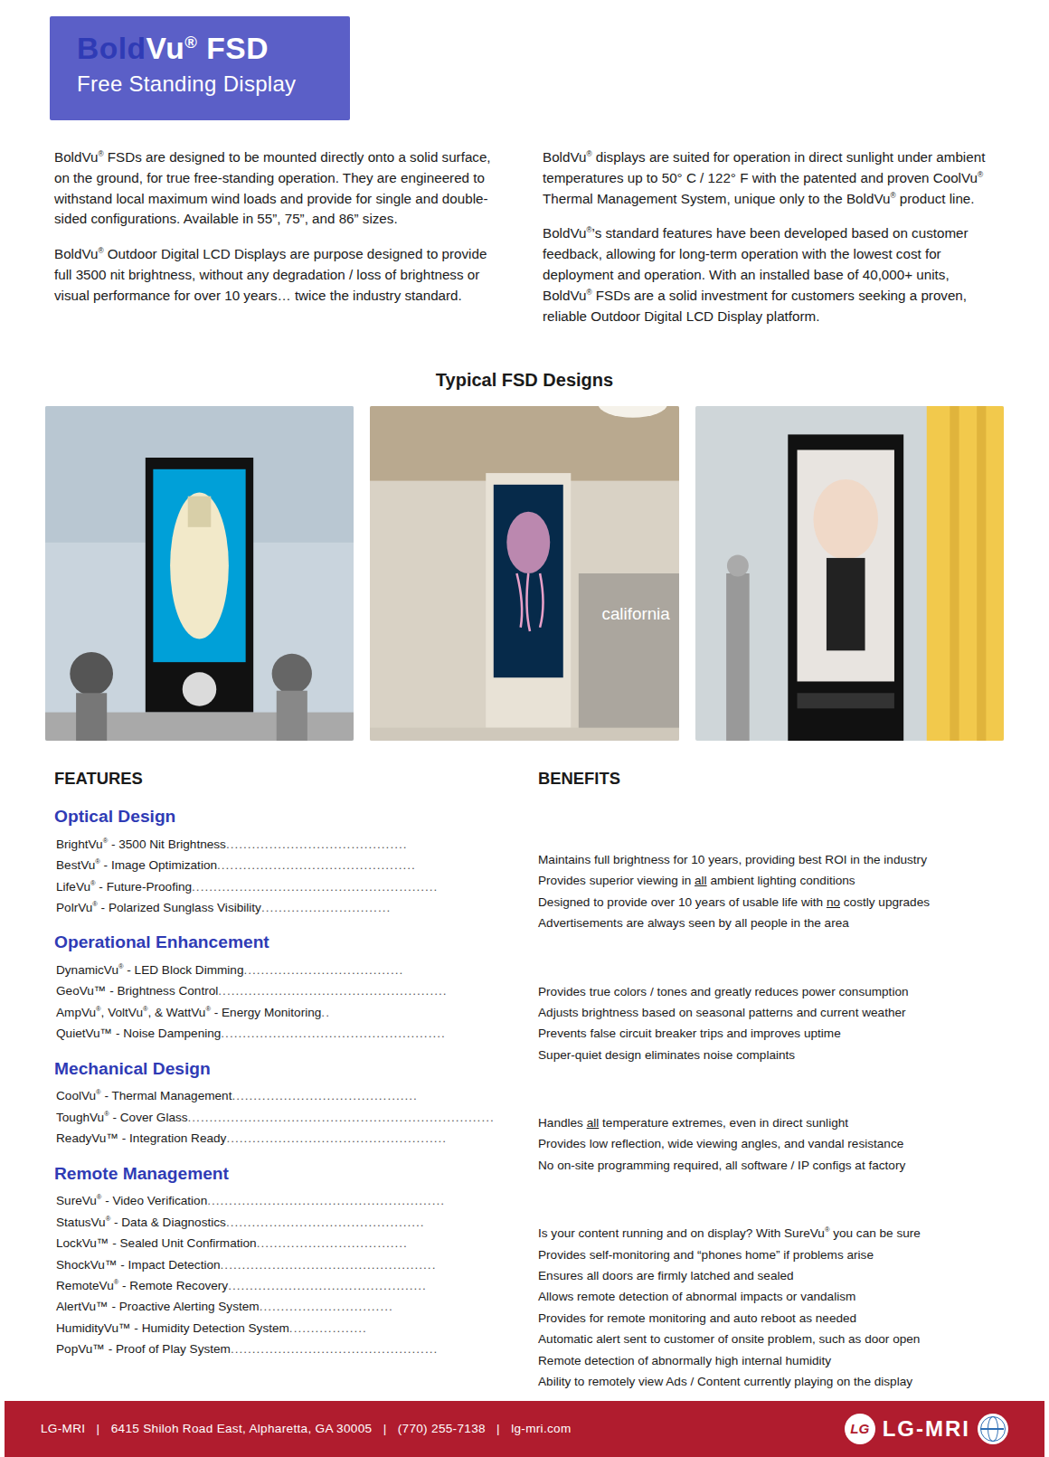Bold Vu® FSD
Free Standing Display
BoldVu® FSDs are designed to be mounted directly onto a solid surface, on the ground, for true free-standing operation. They are engineered to withstand local maximum wind loads and provide for single and double-sided configurations. Available in 55”, 75”, and 86” sizes.
BoldVu® Outdoor Digital LCD Displays are purpose designed to provide full 3500 nit brightness, without any degradation / loss of brightness or visual performance for over 10 years… twice the industry standard.
BoldVu® displays are suited for operation in direct sunlight under ambient temperatures up to 50° C / 122° F with the patented and proven CoolVu® Thermal Management System, unique only to the BoldVu® product line.
BoldVu®’s standard features have been developed based on customer feedback, allowing for long-term operation with the lowest cost for deployment and operation. With an installed base of 40,000+ units, BoldVu® FSDs are a solid investment for customers seeking a proven, reliable Outdoor Digital LCD Display platform.
Typical FSD Designs
FEATURES
Optical Design
BrightVu® - 3500 Nit Brightness..........................................
BestVu® - Image Optimization..............................................
LifeVu® - Future-Proofing.........................................................
PolrVu® - Polarized Sunglass Visibility..............................
Operational Enhancement
DynamicVu® - LED Block Dimming.....................................
GeoVu™ - Brightness Control.....................................................
AmpVu®, VoltVu®, & WattVu® - Energy Monitoring..
QuietVu™ - Noise Dampening....................................................
Mechanical Design
CoolVu® - Thermal Management...........................................
ToughVu® - Cover Glass.......................................................................
ReadyVu™ - Integration Ready...................................................
Remote Management
SureVu® - Video Verification.......................................................
StatusVu® - Data & Diagnostics..............................................
LockVu™ - Sealed Unit Confirmation...................................
ShockVu™ - Impact Detection..................................................
RemoteVu® - Remote Recovery..............................................
AlertVu™ - Proactive Alerting System...............................
HumidityVu™ - Humidity Detection System..................
PopVu™ - Proof of Play System................................................
BENEFITS
Maintains full brightness for 10 years, providing best ROI in the industry
Provides superior viewing in all ambient lighting conditions
Designed to provide over 10 years of usable life with no costly upgrades
Advertisements are always seen by all people in the area
Provides true colors / tones and greatly reduces power consumption
Adjusts brightness based on seasonal patterns and current weather
Prevents false circuit breaker trips and improves uptime
Super-quiet design eliminates noise complaints
Handles all temperature extremes, even in direct sunlight
Provides low reflection, wide viewing angles, and vandal resistance
No on-site programming required, all software / IP configs at factory
Is your content running and on display? With SureVu® you can be sure
Provides self-monitoring and “phones home” if problems arise
Ensures all doors are firmly latched and sealed
Allows remote detection of abnormal impacts or vandalism
Provides for remote monitoring and auto reboot as needed
Automatic alert sent to customer of onsite problem, such as door open
Remote detection of abnormally high internal humidity
Ability to remotely view Ads / Content currently playing on the display
LG-MRI | 6415 Shiloh Road East, Alpharetta, GA 30005 | (770) 255-7138 | lg-mri.com
LG
LG-MRI